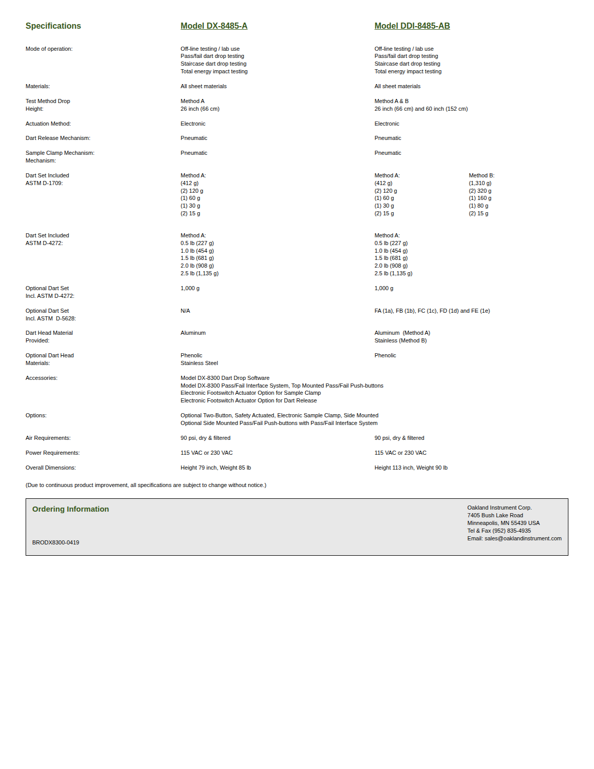| Specifications | Model DX-8485-A | Model DDI-8485-AB |
| --- | --- | --- |
| Mode of operation: | Off-line testing / lab use Pass/fail dart drop testing Staircase dart drop testing Total energy impact testing | Off-line testing / lab use Pass/fail dart drop testing Staircase dart drop testing Total energy impact testing |
| Materials: | All sheet materials | All sheet materials |
| Test Method Drop Height: | Method A 26 inch (66 cm) | Method A & B 26 inch (66 cm) and 60 inch (152 cm) |
| Actuation Method: | Electronic | Electronic |
| Dart Release Mechanism: | Pneumatic | Pneumatic |
| Sample Clamp Mechanism: Mechanism: | Pneumatic | Pneumatic |
| Dart Set Included ASTM D-1709: | Method A: (412 g) (2) 120 g (1) 60 g (1) 30 g (2) 15 g | / Method A: (412 g) (2) 120 g (1) 60 g (1) 30 g (2) 15 g / Method B: (1,310 g) (2) 320 g (1) 160 g (1) 80 g (2) 15 g / |
| Dart Set Included ASTM D-4272: | Method A: 0.5 lb (227 g) 1.0 lb (454 g) 1.5 lb (681 g) 2.0 lb (908 g) 2.5 lb (1,135 g) | Method A: 0.5 lb (227 g) 1.0 lb (454 g) 1.5 lb (681 g) 2.0 lb (908 g) 2.5 lb (1,135 g) |
| Optional Dart Set Incl. ASTM D-4272: | 1,000 g | 1,000 g |
| Optional Dart Set Incl. ASTM D-5628: | N/A | FA (1a), FB (1b), FC (1c), FD (1d) and FE (1e) |
| Dart Head Material Provided: | Aluminum | Aluminum (Method A) Stainless (Method B) |
| Optional Dart Head Materials: | Phenolic Stainless Steel | Phenolic |
| Accessories: | Model DX-8300 Dart Drop Software Model DX-8300 Pass/Fail Interface System, Top Mounted Pass/Fail Push-buttons Electronic Footswitch Actuator Option for Sample Clamp Electronic Footswitch Actuator Option for Dart Release |
| Options: | Optional Two-Button, Safety Actuated, Electronic Sample Clamp, Side Mounted Optional Side Mounted Pass/Fail Push-buttons with Pass/Fail Interface System |
| Air Requirements: | 90 psi, dry & filtered | 90 psi, dry & filtered |
| Power Requirements: | 115 VAC or 230 VAC | 115 VAC or 230 VAC |
| Overall Dimensions: | Height 79 inch, Weight 85 lb | Height 113 inch, Weight 90 lb |
(Due to continuous product improvement, all specifications are subject to change without notice.)
Ordering Information
Oakland Instrument Corp.
7405 Bush Lake Road
Minneapolis, MN 55439 USA
Tel & Fax (952) 835-4935
Email: sales@oaklandinstrument.com
BRODX8300-0419